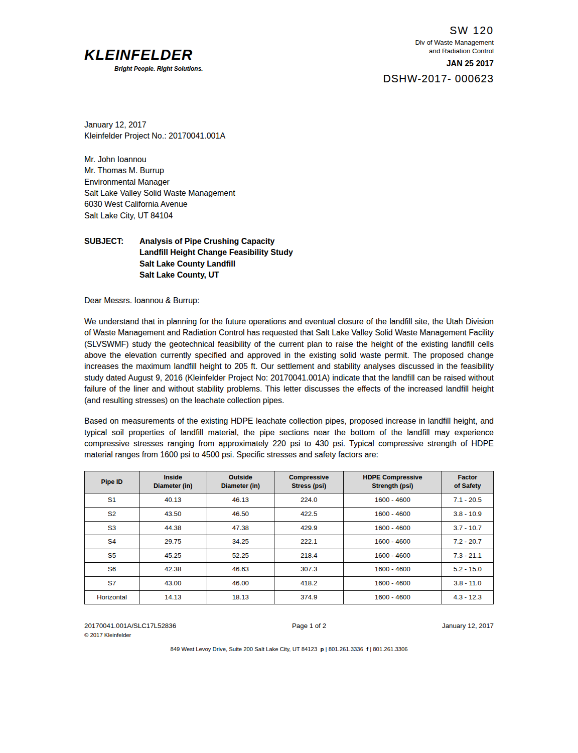SW 120
Div of Waste Management
and Radiation Control
JAN 25 2017
DSHW-2017- 000623
KLEINFELDER
Bright People. Right Solutions.
January 12, 2017
Kleinfelder Project No.: 20170041.001A
Mr. John Ioannou
Mr. Thomas M. Burrup
Environmental Manager
Salt Lake Valley Solid Waste Management
6030 West California Avenue
Salt Lake City, UT 84104
SUBJECT:
Analysis of Pipe Crushing Capacity
Landfill Height Change Feasibility Study
Salt Lake County Landfill
Salt Lake County, UT
Dear Messrs. Ioannou & Burrup:
We understand that in planning for the future operations and eventual closure of the landfill site, the Utah Division of Waste Management and Radiation Control has requested that Salt Lake Valley Solid Waste Management Facility (SLVSWMF) study the geotechnical feasibility of the current plan to raise the height of the existing landfill cells above the elevation currently specified and approved in the existing solid waste permit. The proposed change increases the maximum landfill height to 205 ft. Our settlement and stability analyses discussed in the feasibility study dated August 9, 2016 (Kleinfelder Project No: 20170041.001A) indicate that the landfill can be raised without failure of the liner and without stability problems. This letter discusses the effects of the increased landfill height (and resulting stresses) on the leachate collection pipes.
Based on measurements of the existing HDPE leachate collection pipes, proposed increase in landfill height, and typical soil properties of landfill material, the pipe sections near the bottom of the landfill may experience compressive stresses ranging from approximately 220 psi to 430 psi. Typical compressive strength of HDPE material ranges from 1600 psi to 4500 psi. Specific stresses and safety factors are:
| Pipe ID | Inside Diameter (in) | Outside Diameter (in) | Compressive Stress (psi) | HDPE Compressive Strength (psi) | Factor of Safety |
| --- | --- | --- | --- | --- | --- |
| S1 | 40.13 | 46.13 | 224.0 | 1600 - 4600 | 7.1 - 20.5 |
| S2 | 43.50 | 46.50 | 422.5 | 1600 - 4600 | 3.8 - 10.9 |
| S3 | 44.38 | 47.38 | 429.9 | 1600 - 4600 | 3.7 - 10.7 |
| S4 | 29.75 | 34.25 | 222.1 | 1600 - 4600 | 7.2 - 20.7 |
| S5 | 45.25 | 52.25 | 218.4 | 1600 - 4600 | 7.3 - 21.1 |
| S6 | 42.38 | 46.63 | 307.3 | 1600 - 4600 | 5.2 - 15.0 |
| S7 | 43.00 | 46.00 | 418.2 | 1600 - 4600 | 3.8 - 11.0 |
| Horizontal | 14.13 | 18.13 | 374.9 | 1600 - 4600 | 4.3 - 12.3 |
20170041.001A/SLC17L52836
© 2017 Kleinfelder
Page 1 of 2
January 12, 2017
849 West Levoy Drive, Suite 200 Salt Lake City, UT 84123 p | 801.261.3336 f | 801.261.3306